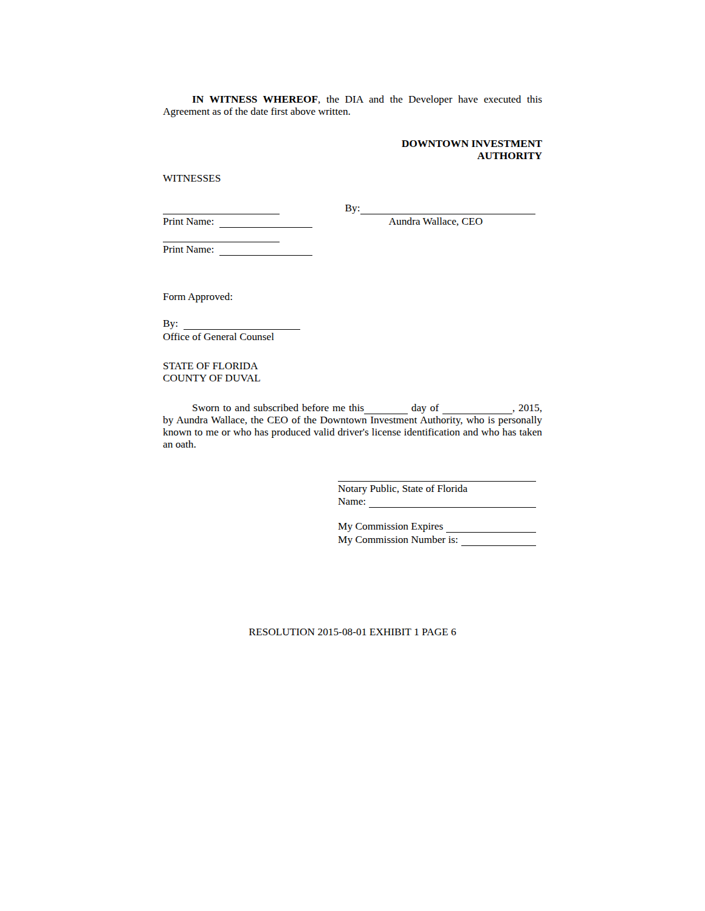IN WITNESS WHEREOF, the DIA and the Developer have executed this Agreement as of the date first above written.
| | DOWNTOWN INVESTMENT AUTHORITY |
| WITNESSES | |
| Print Name: Print Name: | By: Aundra Wallace, CEO |
Form Approved:
By:
Office of General Counsel
STATE OF FLORIDA
COUNTY OF DUVAL
Sworn to and subscribed before me this day of , 2015, by Aundra Wallace, the CEO of the Downtown Investment Authority, who is personally known to me or who has produced valid driver's license identification and who has taken an oath.
Notary Public, State of Florida
Name:
My Commission Expires
My Commission Number is:
RESOLUTION 2015-08-01 EXHIBIT 1 PAGE 6